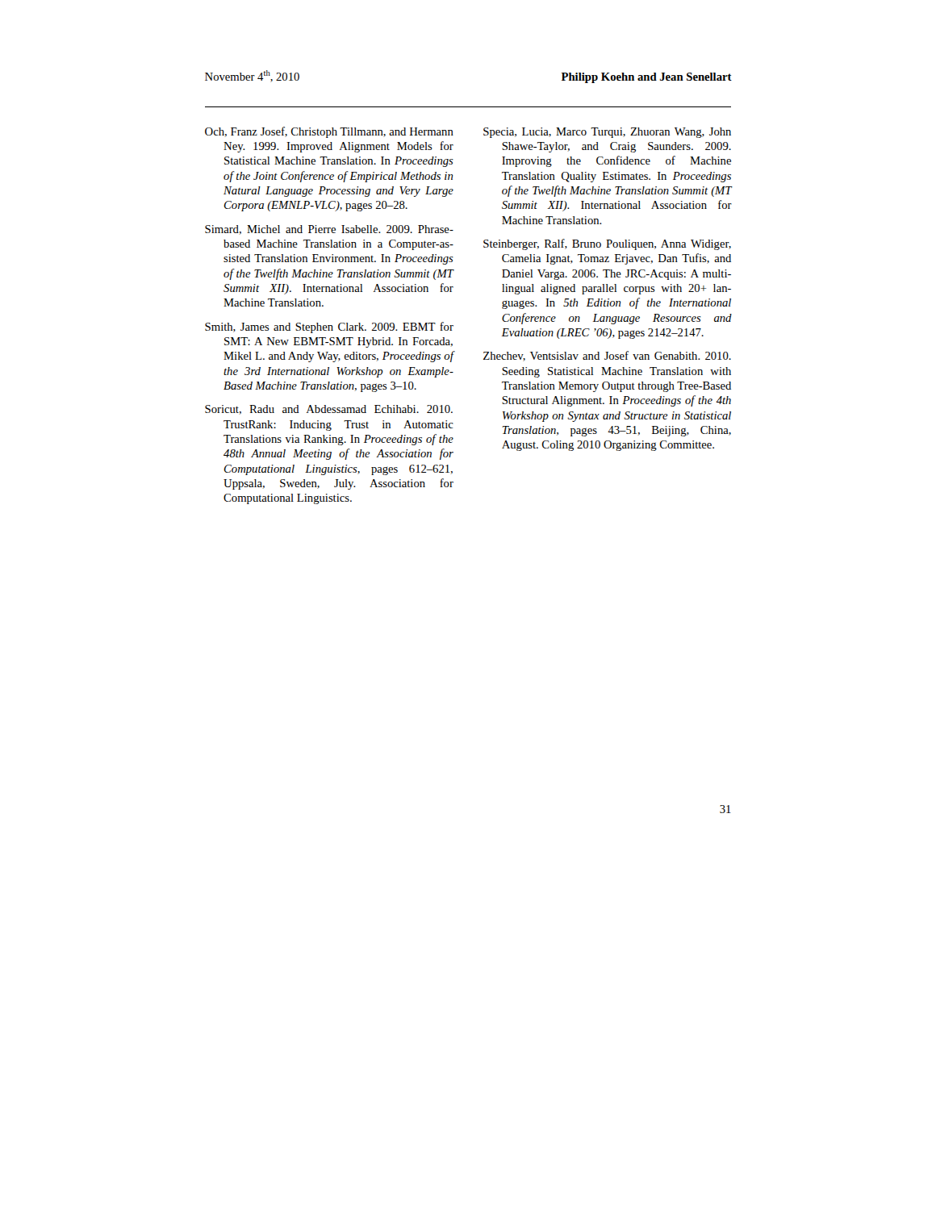November 4th, 2010
Philipp Koehn and Jean Senellart
Och, Franz Josef, Christoph Tillmann, and Hermann Ney. 1999. Improved Alignment Models for Statistical Machine Translation. In Proceedings of the Joint Conference of Empirical Methods in Natural Language Processing and Very Large Corpora (EMNLP-VLC), pages 20–28.
Simard, Michel and Pierre Isabelle. 2009. Phrase-based Machine Translation in a Computer-assisted Translation Environment. In Proceedings of the Twelfth Machine Translation Summit (MT Summit XII). International Association for Machine Translation.
Smith, James and Stephen Clark. 2009. EBMT for SMT: A New EBMT-SMT Hybrid. In Forcada, Mikel L. and Andy Way, editors, Proceedings of the 3rd International Workshop on Example-Based Machine Translation, pages 3–10.
Soricut, Radu and Abdessamad Echihabi. 2010. TrustRank: Inducing Trust in Automatic Translations via Ranking. In Proceedings of the 48th Annual Meeting of the Association for Computational Linguistics, pages 612–621, Uppsala, Sweden, July. Association for Computational Linguistics.
Specia, Lucia, Marco Turqui, Zhuoran Wang, John Shawe-Taylor, and Craig Saunders. 2009. Improving the Confidence of Machine Translation Quality Estimates. In Proceedings of the Twelfth Machine Translation Summit (MT Summit XII). International Association for Machine Translation.
Steinberger, Ralf, Bruno Pouliquen, Anna Widiger, Camelia Ignat, Tomaz Erjavec, Dan Tufis, and Daniel Varga. 2006. The JRC-Acquis: A multilingual aligned parallel corpus with 20+ languages. In 5th Edition of the International Conference on Language Resources and Evaluation (LREC ’06), pages 2142–2147.
Zhechev, Ventsislav and Josef van Genabith. 2010. Seeding Statistical Machine Translation with Translation Memory Output through Tree-Based Structural Alignment. In Proceedings of the 4th Workshop on Syntax and Structure in Statistical Translation, pages 43–51, Beijing, China, August. Coling 2010 Organizing Committee.
31